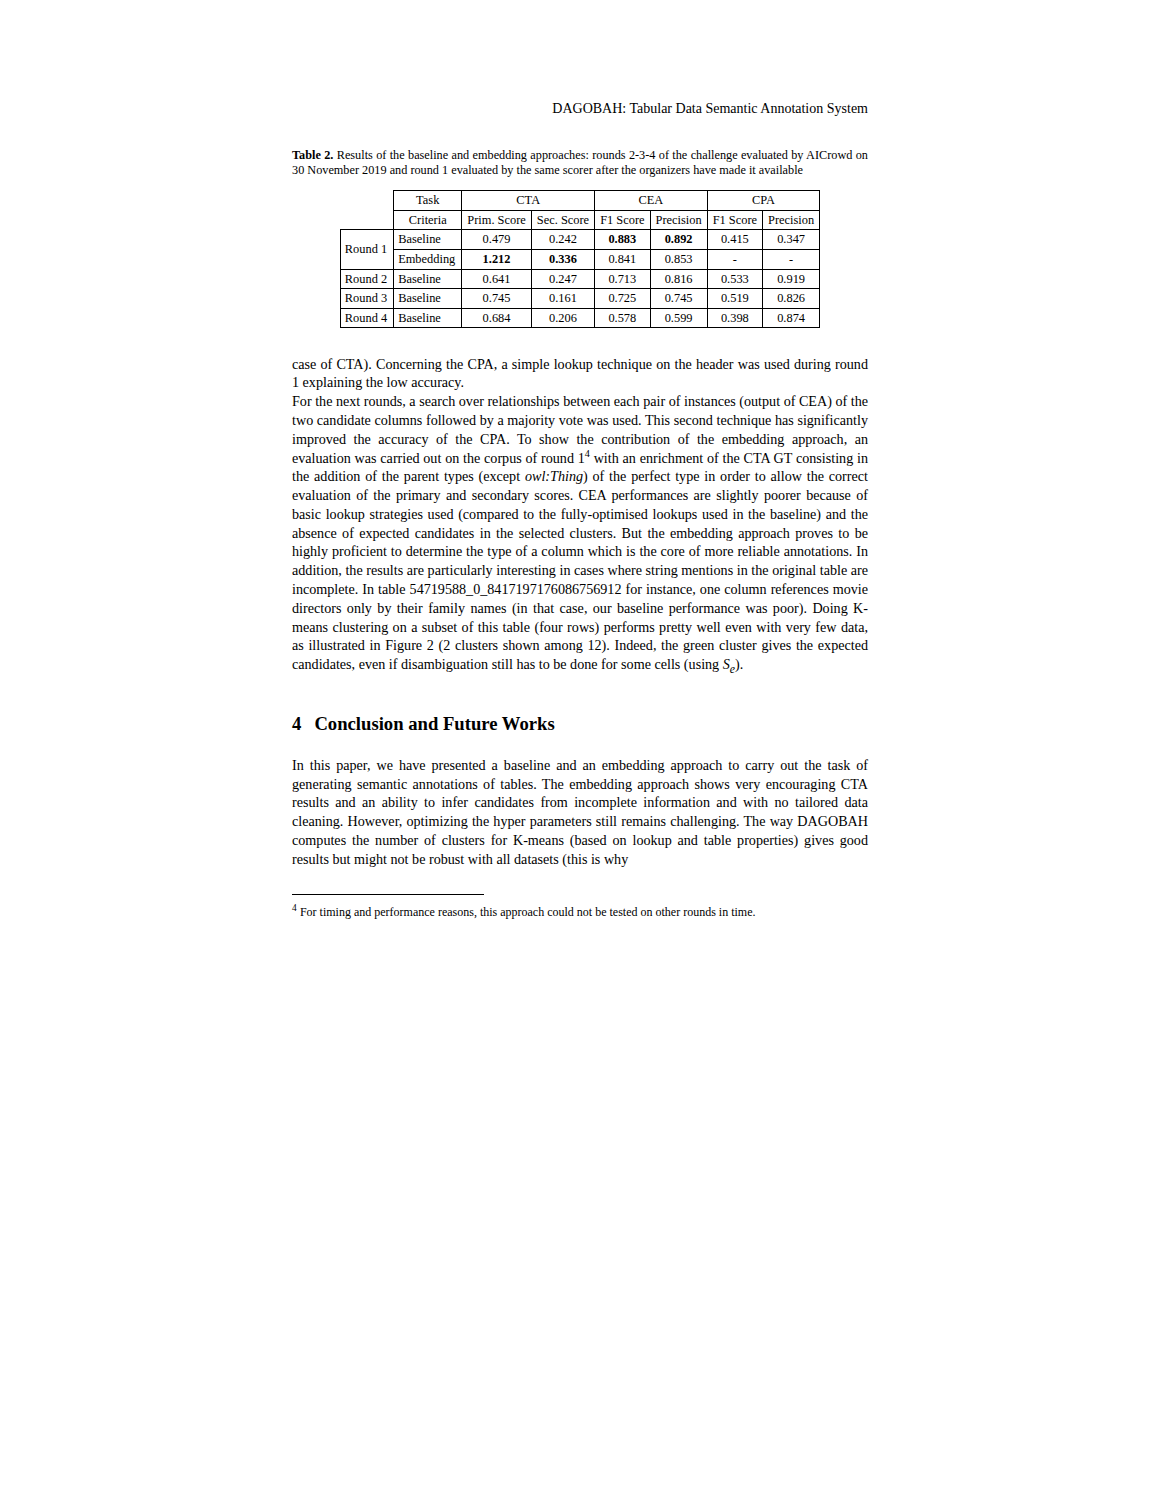DAGOBAH: Tabular Data Semantic Annotation System
Table 2. Results of the baseline and embedding approaches: rounds 2-3-4 of the challenge evaluated by AICrowd on 30 November 2019 and round 1 evaluated by the same scorer after the organizers have made it available
| | Task | CTA | CEA | CPA |
| | Criteria | Prim. Score | Sec. Score | F1 Score | Precision | F1 Score | Precision |
| Round 1 | Baseline | 0.479 | 0.242 | 0.883 | 0.892 | 0.415 | 0.347 |
| Embedding | 1.212 | 0.336 | 0.841 | 0.853 | - | - |
| Round 2 | Baseline | 0.641 | 0.247 | 0.713 | 0.816 | 0.533 | 0.919 |
| Round 3 | Baseline | 0.745 | 0.161 | 0.725 | 0.745 | 0.519 | 0.826 |
| Round 4 | Baseline | 0.684 | 0.206 | 0.578 | 0.599 | 0.398 | 0.874 |
case of CTA). Concerning the CPA, a simple lookup technique on the header was used during round 1 explaining the low accuracy.
For the next rounds, a search over relationships between each pair of instances (output of CEA) of the two candidate columns followed by a majority vote was used. This second technique has significantly improved the accuracy of the CPA. To show the contribution of the embedding approach, an evaluation was carried out on the corpus of round 14 with an enrichment of the CTA GT consisting in the addition of the parent types (except owl:Thing) of the perfect type in order to allow the correct evaluation of the primary and secondary scores. CEA performances are slightly poorer because of basic lookup strategies used (compared to the fully-optimised lookups used in the baseline) and the absence of expected candidates in the selected clusters. But the embedding approach proves to be highly proficient to determine the type of a column which is the core of more reliable annotations. In addition, the results are particularly interesting in cases where string mentions in the original table are incomplete. In table 54719588_0_8417197176086756912 for instance, one column references movie directors only by their family names (in that case, our baseline performance was poor). Doing K-means clustering on a subset of this table (four rows) performs pretty well even with very few data, as illustrated in Figure 2 (2 clusters shown among 12). Indeed, the green cluster gives the expected candidates, even if disambiguation still has to be done for some cells (using Se).
4 Conclusion and Future Works
In this paper, we have presented a baseline and an embedding approach to carry out the task of generating semantic annotations of tables. The embedding approach shows very encouraging CTA results and an ability to infer candidates from incomplete information and with no tailored data cleaning. However, optimizing the hyper parameters still remains challenging. The way DAGOBAH computes the number of clusters for K-means (based on lookup and table properties) gives good results but might not be robust with all datasets (this is why
4 For timing and performance reasons, this approach could not be tested on other rounds in time.